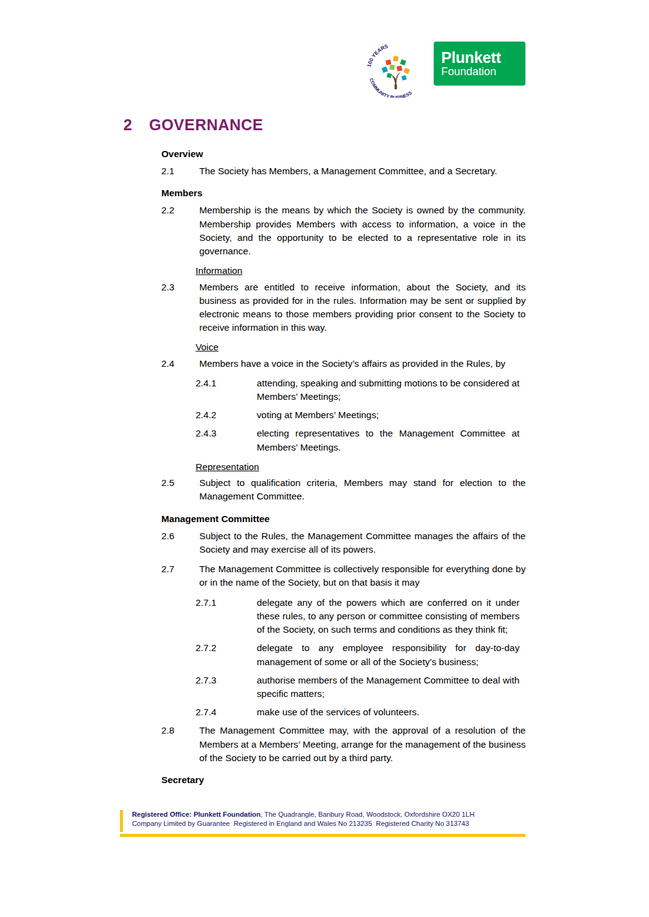100 YEARS COMMUNITY BUSINESS
Plunkett
Foundation
2 GOVERNANCE
Overview
2.1
The Society has Members, a Management Committee, and a Secretary.
Members
2.2
Membership is the means by which the Society is owned by the community. Membership provides Members with access to information, a voice in the Society, and the opportunity to be elected to a representative role in its governance.
Information
2.3
Members are entitled to receive information, about the Society, and its business as provided for in the rules. Information may be sent or supplied by electronic means to those members providing prior consent to the Society to receive information in this way.
Voice
2.4
Members have a voice in the Society’s affairs as provided in the Rules, by
2.4.1
attending, speaking and submitting motions to be considered at Members’ Meetings;
2.4.2
voting at Members’ Meetings;
2.4.3
electing representatives to the Management Committee at Members’ Meetings.
Representation
2.5
Subject to qualification criteria, Members may stand for election to the Management Committee.
Management Committee
2.6
Subject to the Rules, the Management Committee manages the affairs of the Society and may exercise all of its powers.
2.7
The Management Committee is collectively responsible for everything done by or in the name of the Society, but on that basis it may
2.7.1
delegate any of the powers which are conferred on it under these rules, to any person or committee consisting of members of the Society, on such terms and conditions as they think fit;
2.7.2
delegate to any employee responsibility for day-to-day management of some or all of the Society’s business;
2.7.3
authorise members of the Management Committee to deal with specific matters;
2.7.4
make use of the services of volunteers.
2.8
The Management Committee may, with the approval of a resolution of the Members at a Members’ Meeting, arrange for the management of the business of the Society to be carried out by a third party.
Secretary
Registered Office: Plunkett Foundation, The Quadrangle, Banbury Road, Woodstock, Oxfordshire OX20 1LH
Company Limited by Guarantee Registered in England and Wales No 213235 Registered Charity No 313743